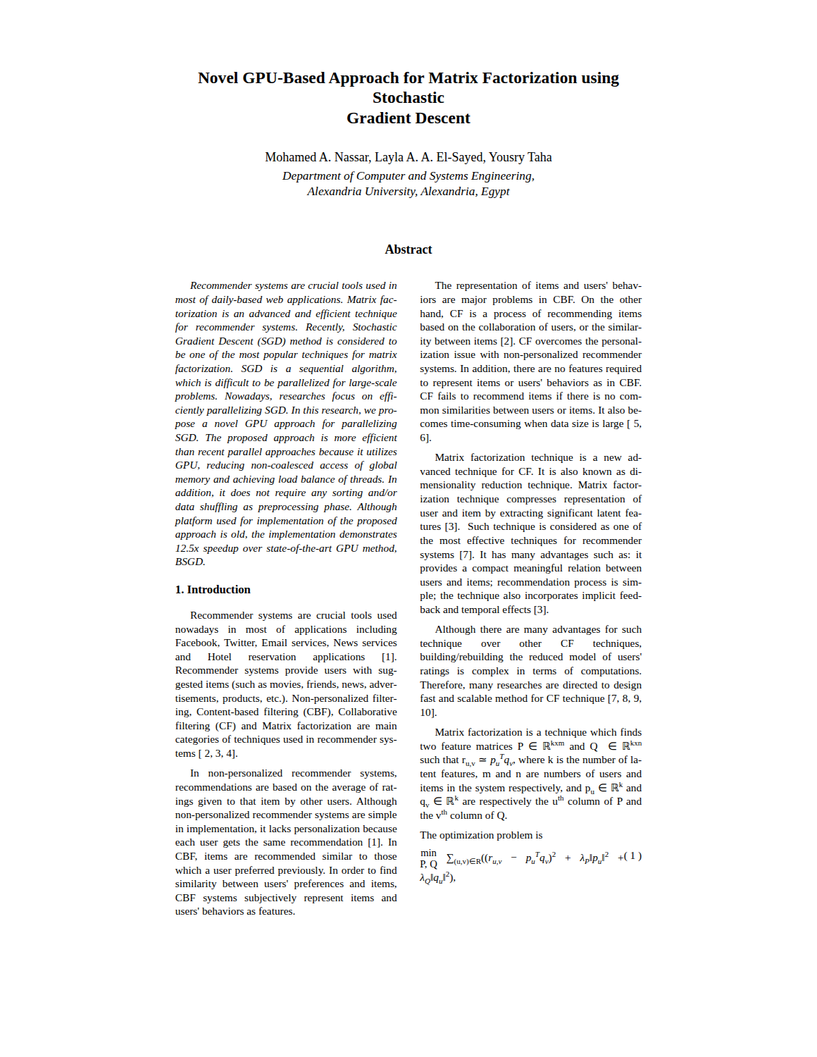Novel GPU-Based Approach for Matrix Factorization using Stochastic
Gradient Descent
Mohamed A. Nassar, Layla A. A. El-Sayed, Yousry Taha
Department of Computer and Systems Engineering,
Alexandria University, Alexandria, Egypt
Abstract
Recommender systems are crucial tools used in most of daily-based web applications. Matrix factorization is an advanced and efficient technique for recommender systems. Recently, Stochastic Gradient Descent (SGD) method is considered to be one of the most popular techniques for matrix factorization. SGD is a sequential algorithm, which is difficult to be parallelized for large-scale problems. Nowadays, researches focus on efficiently parallelizing SGD. In this research, we propose a novel GPU approach for parallelizing SGD. The proposed approach is more efficient than recent parallel approaches because it utilizes GPU, reducing non-coalesced access of global memory and achieving load balance of threads. In addition, it does not require any sorting and/or data shuffling as preprocessing phase. Although platform used for implementation of the proposed approach is old, the implementation demonstrates 12.5x speedup over state-of-the-art GPU method, BSGD.
1. Introduction
Recommender systems are crucial tools used nowadays in most of applications including Facebook, Twitter, Email services, News services and Hotel reservation applications [1]. Recommender systems provide users with suggested items (such as movies, friends, news, advertisements, products, etc.). Non-personalized filtering, Content-based filtering (CBF), Collaborative filtering (CF) and Matrix factorization are main categories of techniques used in recommender systems [ 2, 3, 4].
In non-personalized recommender systems, recommendations are based on the average of ratings given to that item by other users. Although non-personalized recommender systems are simple in implementation, it lacks personalization because each user gets the same recommendation [1]. In CBF, items are recommended similar to those which a user preferred previously. In order to find similarity between users' preferences and items, CBF systems subjectively represent items and users' behaviors as features.
The representation of items and users' behaviors are major problems in CBF. On the other hand, CF is a process of recommending items based on the collaboration of users, or the similarity between items [2]. CF overcomes the personalization issue with non-personalized recommender systems. In addition, there are no features required to represent items or users' behaviors as in CBF. CF fails to recommend items if there is no common similarities between users or items. It also becomes time-consuming when data size is large [ 5, 6].
Matrix factorization technique is a new advanced technique for CF. It is also known as dimensionality reduction technique. Matrix factorization technique compresses representation of user and item by extracting significant latent features [3]. Such technique is considered as one of the most effective techniques for recommender systems [7]. It has many advantages such as: it provides a compact meaningful relation between users and items; recommendation process is simple; the technique also incorporates implicit feedback and temporal effects [3].
Although there are many advantages for such technique over other CF techniques, building/rebuilding the reduced model of users' ratings is complex in terms of computations. Therefore, many researches are directed to design fast and scalable method for CF technique [7, 8, 9, 10].
Matrix factorization is a technique which finds two feature matrices P ∈ ℝkxm and Q ∈ ℝkxn such that ru,v ≃ puTqv, where k is the number of latent features, m and n are numbers of users and items in the system respectively, and pu ∈ ℝk and qv ∈ ℝk are respectively the uth column of P and the vth column of Q.
The optimization problem is
( 1 ) min
P, Q ∑(u,v)∈R((ru,v − puTqv)2 + λP‖pu‖2 + λQ‖qu‖2),